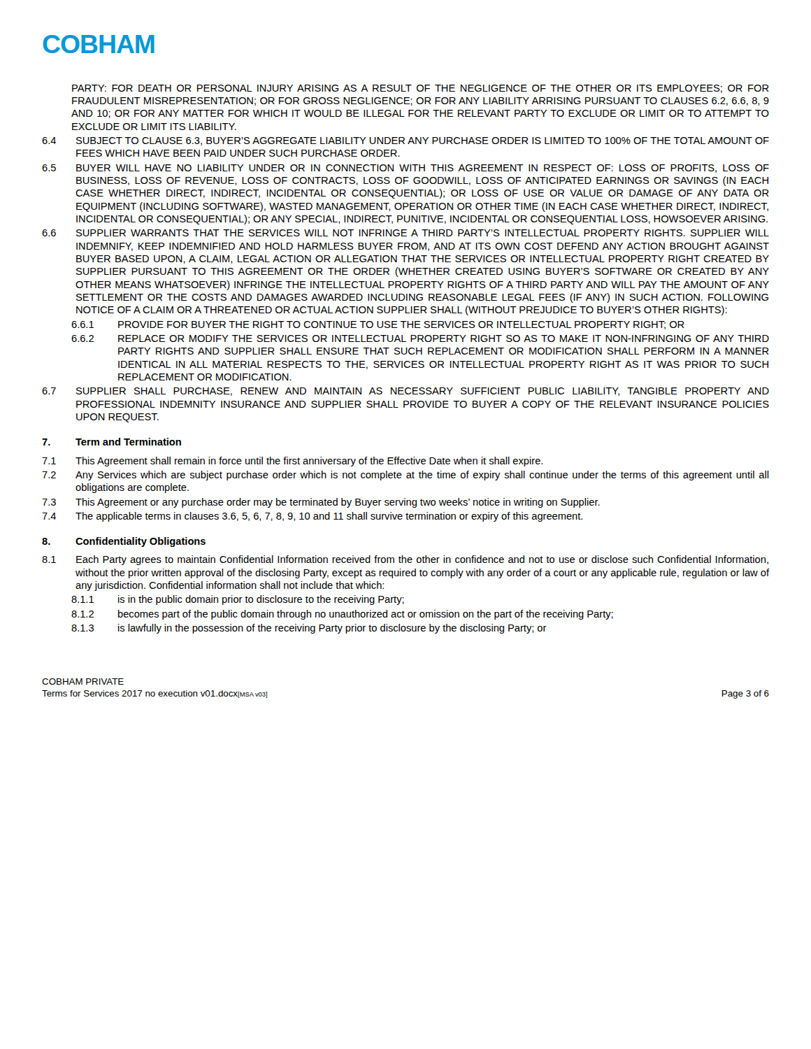COBHAM
PARTY: FOR DEATH OR PERSONAL INJURY ARISING AS A RESULT OF THE NEGLIGENCE OF THE OTHER OR ITS EMPLOYEES; OR FOR FRAUDULENT MISREPRESENTATION; OR FOR GROSS NEGLIGENCE; OR FOR ANY LIABILITY ARRISING PURSUANT TO CLAUSES 6.2, 6.6, 8, 9 AND 10; OR FOR ANY MATTER FOR WHICH IT WOULD BE ILLEGAL FOR THE RELEVANT PARTY TO EXCLUDE OR LIMIT OR TO ATTEMPT TO EXCLUDE OR LIMIT ITS LIABILITY.
6.4
SUBJECT TO CLAUSE 6.3, BUYER’S AGGREGATE LIABILITY UNDER ANY PURCHASE ORDER IS LIMITED TO 100% OF THE TOTAL AMOUNT OF FEES WHICH HAVE BEEN PAID UNDER SUCH PURCHASE ORDER.
6.5
BUYER WILL HAVE NO LIABILITY UNDER OR IN CONNECTION WITH THIS AGREEMENT IN RESPECT OF: LOSS OF PROFITS, LOSS OF BUSINESS, LOSS OF REVENUE, LOSS OF CONTRACTS, LOSS OF GOODWILL, LOSS OF ANTICIPATED EARNINGS OR SAVINGS (IN EACH CASE WHETHER DIRECT, INDIRECT, INCIDENTAL OR CONSEQUENTIAL); OR LOSS OF USE OR VALUE OR DAMAGE OF ANY DATA OR EQUIPMENT (INCLUDING SOFTWARE), WASTED MANAGEMENT, OPERATION OR OTHER TIME (IN EACH CASE WHETHER DIRECT, INDIRECT, INCIDENTAL OR CONSEQUENTIAL); OR ANY SPECIAL, INDIRECT, PUNITIVE, INCIDENTAL OR CONSEQUENTIAL LOSS, HOWSOEVER ARISING.
6.6
SUPPLIER WARRANTS THAT THE SERVICES WILL NOT INFRINGE A THIRD PARTY’S INTELLECTUAL PROPERTY RIGHTS. SUPPLIER WILL INDEMNIFY, KEEP INDEMNIFIED AND HOLD HARMLESS BUYER FROM, AND AT ITS OWN COST DEFEND ANY ACTION BROUGHT AGAINST BUYER BASED UPON, A CLAIM, LEGAL ACTION OR ALLEGATION THAT THE SERVICES OR INTELLECTUAL PROPERTY RIGHT CREATED BY SUPPLIER PURSUANT TO THIS AGREEMENT OR THE ORDER (WHETHER CREATED USING BUYER’S SOFTWARE OR CREATED BY ANY OTHER MEANS WHATSOEVER) INFRINGE THE INTELLECTUAL PROPERTY RIGHTS OF A THIRD PARTY AND WILL PAY THE AMOUNT OF ANY SETTLEMENT OR THE COSTS AND DAMAGES AWARDED INCLUDING REASONABLE LEGAL FEES (IF ANY) IN SUCH ACTION. FOLLOWING NOTICE OF A CLAIM OR A THREATENED OR ACTUAL ACTION SUPPLIER SHALL (WITHOUT PREJUDICE TO BUYER’S OTHER RIGHTS):
6.6.1
PROVIDE FOR BUYER THE RIGHT TO CONTINUE TO USE THE SERVICES OR INTELLECTUAL PROPERTY RIGHT; OR
6.6.2
REPLACE OR MODIFY THE SERVICES OR INTELLECTUAL PROPERTY RIGHT SO AS TO MAKE IT NON-INFRINGING OF ANY THIRD PARTY RIGHTS AND SUPPLIER SHALL ENSURE THAT SUCH REPLACEMENT OR MODIFICATION SHALL PERFORM IN A MANNER IDENTICAL IN ALL MATERIAL RESPECTS TO THE, SERVICES OR INTELLECTUAL PROPERTY RIGHT AS IT WAS PRIOR TO SUCH REPLACEMENT OR MODIFICATION.
6.7
SUPPLIER SHALL PURCHASE, RENEW AND MAINTAIN AS NECESSARY SUFFICIENT PUBLIC LIABILITY, TANGIBLE PROPERTY AND PROFESSIONAL INDEMNITY INSURANCE AND SUPPLIER SHALL PROVIDE TO BUYER A COPY OF THE RELEVANT INSURANCE POLICIES UPON REQUEST.
7.
Term and Termination
7.1
This Agreement shall remain in force until the first anniversary of the Effective Date when it shall expire.
7.2
Any Services which are subject purchase order which is not complete at the time of expiry shall continue under the terms of this agreement until all obligations are complete.
7.3
This Agreement or any purchase order may be terminated by Buyer serving two weeks’ notice in writing on Supplier.
7.4
The applicable terms in clauses 3.6, 5, 6, 7, 8, 9, 10 and 11 shall survive termination or expiry of this agreement.
8.
Confidentiality Obligations
8.1
Each Party agrees to maintain Confidential Information received from the other in confidence and not to use or disclose such Confidential Information, without the prior written approval of the disclosing Party, except as required to comply with any order of a court or any applicable rule, regulation or law of any jurisdiction. Confidential information shall not include that which:
8.1.1
is in the public domain prior to disclosure to the receiving Party;
8.1.2
becomes part of the public domain through no unauthorized act or omission on the part of the receiving Party;
8.1.3
is lawfully in the possession of the receiving Party prior to disclosure by the disclosing Party; or
COBHAM PRIVATE
Terms for Services 2017 no execution v01.docx[MSA v03]
Page 3 of 6